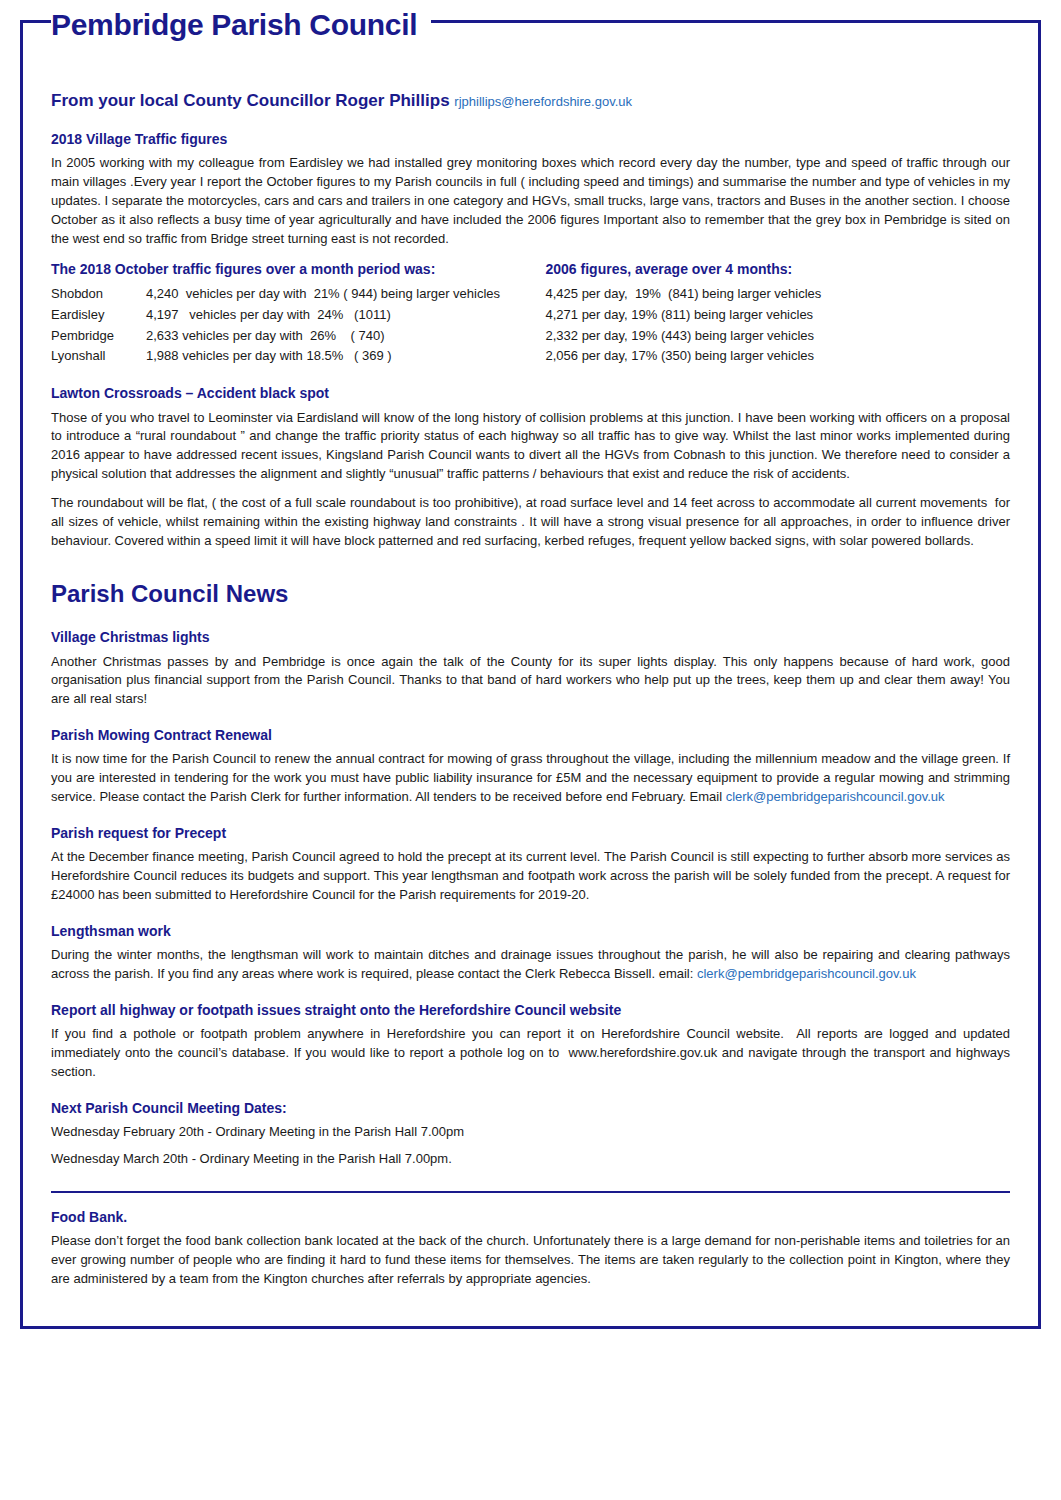Pembridge Parish Council
From your local County Councillor Roger Phillips rjphillips@herefordshire.gov.uk
2018 Village Traffic figures
In 2005 working with my colleague from Eardisley we had installed grey monitoring boxes which record every day the number, type and speed of traffic through our main villages .Every year I report the October figures to my Parish councils in full ( including speed and timings) and summarise the number and type of vehicles in my updates. I separate the motorcycles, cars and cars and trailers in one category and HGVs, small trucks, large vans, tractors and Buses in the another section. I choose October as it also reflects a busy time of year agriculturally and have included the 2006 figures Important also to remember that the grey box in Pembridge is sited on the west end so traffic from Bridge street turning east is not recorded.
The 2018 October traffic figures over a month period was:
| Shobdon | 4,240 vehicles per day with 21% ( 944) being larger vehicles |
| Eardisley | 4,197 vehicles per day with 24% (1011) |
| Pembridge | 2,633 vehicles per day with 26% ( 740) |
| Lyonshall | 1,988 vehicles per day with 18.5% ( 369 ) |
2006 figures, average over 4 months:
| 4,425 per day, 19% (841) being larger vehicles |
| 4,271 per day, 19% (811) being larger vehicles |
| 2,332 per day, 19% (443) being larger vehicles |
| 2,056 per day, 17% (350) being larger vehicles |
Lawton Crossroads – Accident black spot
Those of you who travel to Leominster via Eardisland will know of the long history of collision problems at this junction. I have been working with officers on a proposal to introduce a “rural roundabout ” and change the traffic priority status of each highway so all traffic has to give way. Whilst the last minor works implemented during 2016 appear to have addressed recent issues, Kingsland Parish Council wants to divert all the HGVs from Cobnash to this junction. We therefore need to consider a physical solution that addresses the alignment and slightly “unusual” traffic patterns / behaviours that exist and reduce the risk of accidents.
The roundabout will be flat, ( the cost of a full scale roundabout is too prohibitive), at road surface level and 14 feet across to accommodate all current movements for all sizes of vehicle, whilst remaining within the existing highway land constraints . It will have a strong visual presence for all approaches, in order to influence driver behaviour. Covered within a speed limit it will have block patterned and red surfacing, kerbed refuges, frequent yellow backed signs, with solar powered bollards.
Parish Council News
Village Christmas lights
Another Christmas passes by and Pembridge is once again the talk of the County for its super lights display. This only happens because of hard work, good organisation plus financial support from the Parish Council. Thanks to that band of hard workers who help put up the trees, keep them up and clear them away! You are all real stars!
Parish Mowing Contract Renewal
It is now time for the Parish Council to renew the annual contract for mowing of grass throughout the village, including the millennium meadow and the village green. If you are interested in tendering for the work you must have public liability insurance for £5M and the necessary equipment to provide a regular mowing and strimming service. Please contact the Parish Clerk for further information. All tenders to be received before end February. Email clerk@pembridgeparishcouncil.gov.uk
Parish request for Precept
At the December finance meeting, Parish Council agreed to hold the precept at its current level. The Parish Council is still expecting to further absorb more services as Herefordshire Council reduces its budgets and support. This year lengthsman and footpath work across the parish will be solely funded from the precept. A request for £24000 has been submitted to Herefordshire Council for the Parish requirements for 2019-20.
Lengthsman work
During the winter months, the lengthsman will work to maintain ditches and drainage issues throughout the parish, he will also be repairing and clearing pathways across the parish. If you find any areas where work is required, please contact the Clerk Rebecca Bissell. email: clerk@pembridgeparishcouncil.gov.uk
Report all highway or footpath issues straight onto the Herefordshire Council website
If you find a pothole or footpath problem anywhere in Herefordshire you can report it on Herefordshire Council website. All reports are logged and updated immediately onto the council’s database. If you would like to report a pothole log on to www.herefordshire.gov.uk and navigate through the transport and highways section.
Next Parish Council Meeting Dates:
Wednesday February 20th - Ordinary Meeting in the Parish Hall 7.00pm
Wednesday March 20th - Ordinary Meeting in the Parish Hall 7.00pm.
Food Bank.
Please don’t forget the food bank collection bank located at the back of the church. Unfortunately there is a large demand for non-perishable items and toiletries for an ever growing number of people who are finding it hard to fund these items for themselves. The items are taken regularly to the collection point in Kington, where they are administered by a team from the Kington churches after referrals by appropriate agencies.